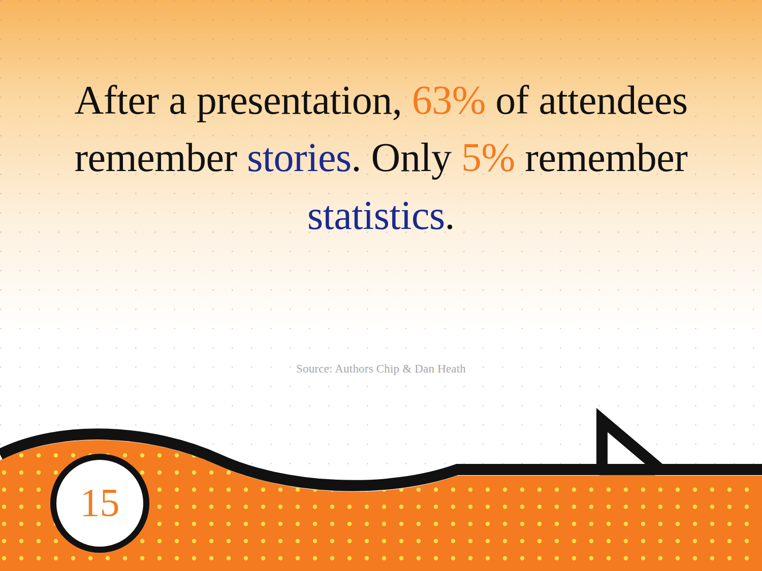After a presentation, 63% of attendees remember stories. Only 5% remember statistics.
Source: Authors Chip & Dan Heath
15